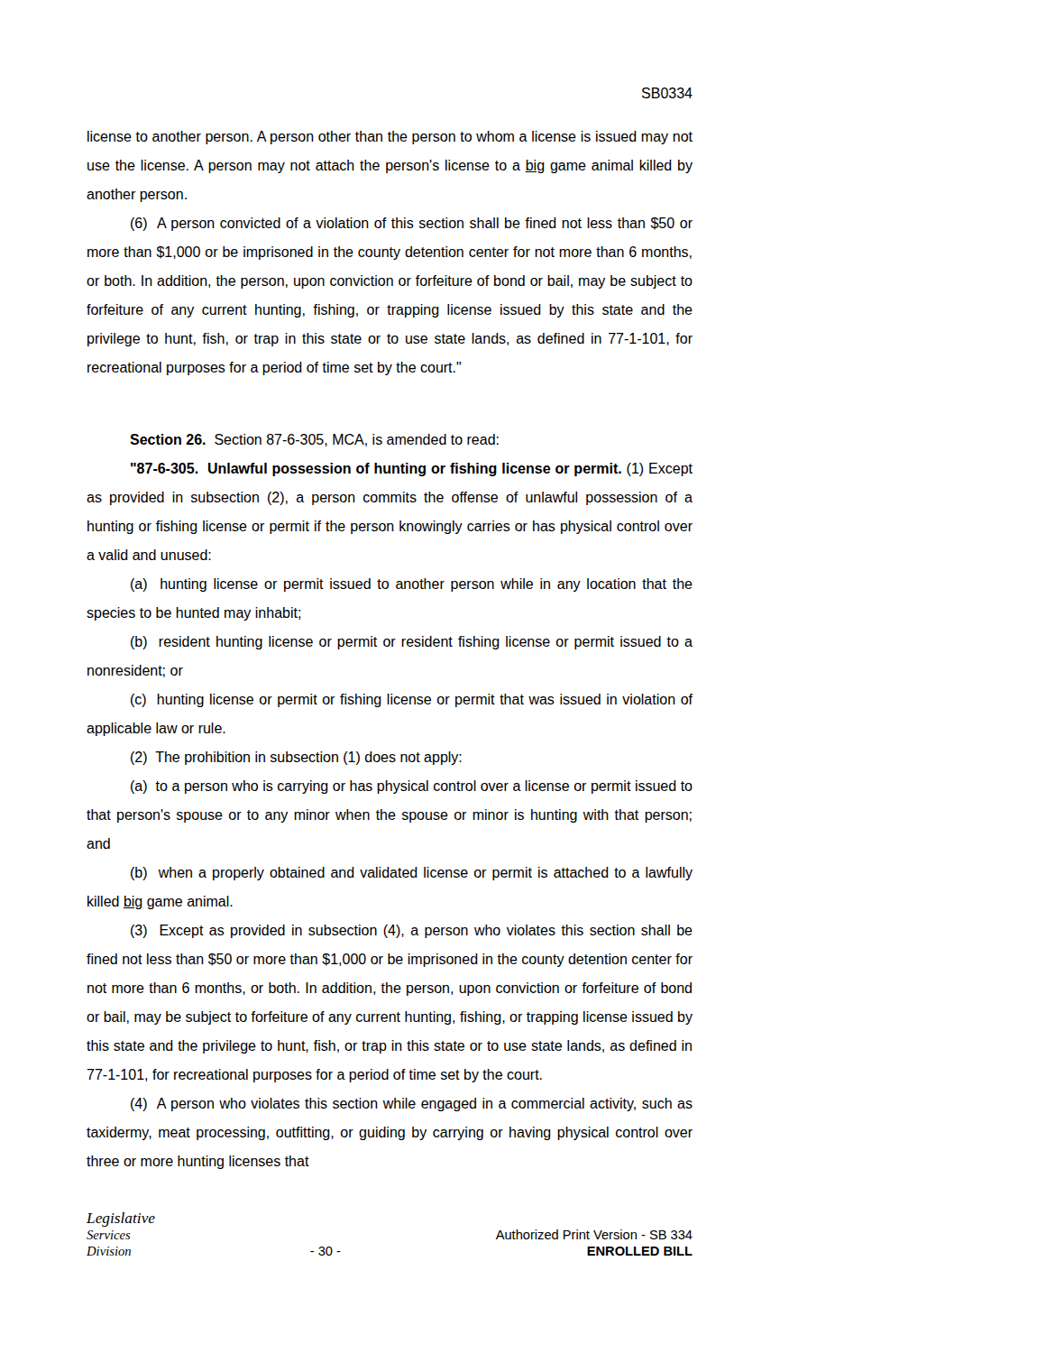SB0334
license to another person. A person other than the person to whom a license is issued may not use the license. A person may not attach the person's license to a big game animal killed by another person.
(6) A person convicted of a violation of this section shall be fined not less than $50 or more than $1,000 or be imprisoned in the county detention center for not more than 6 months, or both. In addition, the person, upon conviction or forfeiture of bond or bail, may be subject to forfeiture of any current hunting, fishing, or trapping license issued by this state and the privilege to hunt, fish, or trap in this state or to use state lands, as defined in 77-1-101, for recreational purposes for a period of time set by the court."
Section 26. Section 87-6-305, MCA, is amended to read:
"87-6-305. Unlawful possession of hunting or fishing license or permit. (1) Except as provided in subsection (2), a person commits the offense of unlawful possession of a hunting or fishing license or permit if the person knowingly carries or has physical control over a valid and unused:
(a) hunting license or permit issued to another person while in any location that the species to be hunted may inhabit;
(b) resident hunting license or permit or resident fishing license or permit issued to a nonresident; or
(c) hunting license or permit or fishing license or permit that was issued in violation of applicable law or rule.
(2) The prohibition in subsection (1) does not apply:
(a) to a person who is carrying or has physical control over a license or permit issued to that person's spouse or to any minor when the spouse or minor is hunting with that person; and
(b) when a properly obtained and validated license or permit is attached to a lawfully killed big game animal.
(3) Except as provided in subsection (4), a person who violates this section shall be fined not less than $50 or more than $1,000 or be imprisoned in the county detention center for not more than 6 months, or both. In addition, the person, upon conviction or forfeiture of bond or bail, may be subject to forfeiture of any current hunting, fishing, or trapping license issued by this state and the privilege to hunt, fish, or trap in this state or to use state lands, as defined in 77-1-101, for recreational purposes for a period of time set by the court.
(4) A person who violates this section while engaged in a commercial activity, such as taxidermy, meat processing, outfitting, or guiding by carrying or having physical control over three or more hunting licenses that
Legislative
Services
Division
- 30 -
Authorized Print Version - SB 334
ENROLLED BILL